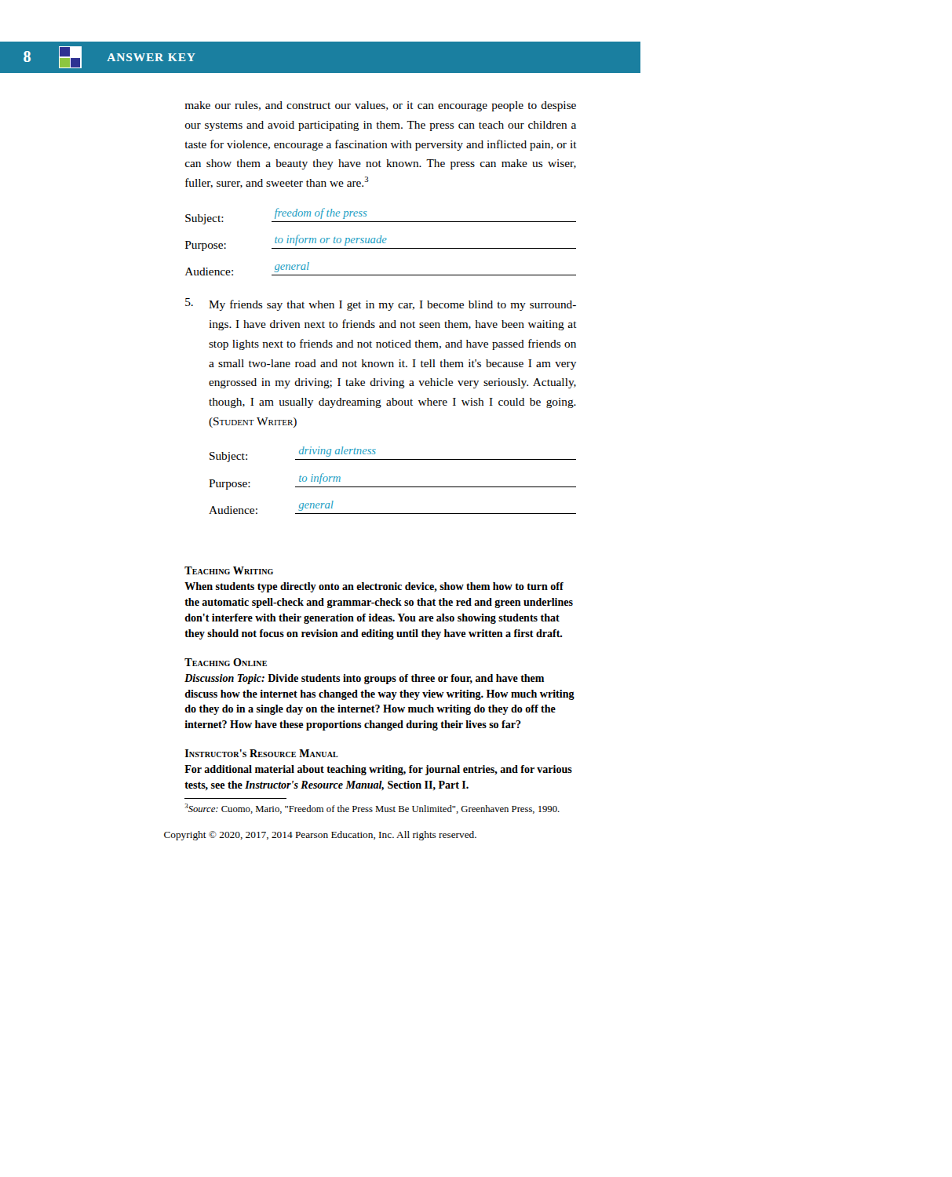8
ANSWER KEY
make our rules, and construct our values, or it can encourage people to despise our systems and avoid participating in them. The press can teach our children a taste for violence, encourage a fascination with perversity and inflicted pain, or it can show them a beauty they have not known. The press can make us wiser, fuller, surer, and sweeter than we are.3
Subject:
freedom of the press
Purpose:
to inform or to persuade
Audience:
general
5.
My friends say that when I get in my car, I become blind to my surroundings. I have driven next to friends and not seen them, have been waiting at stop lights next to friends and not noticed them, and have passed friends on a small two-lane road and not known it. I tell them it's because I am very engrossed in my driving; I take driving a vehicle very seriously. Actually, though, I am usually daydreaming about where I wish I could be going. (Student Writer)
Subject:
driving alertness
Purpose:
to inform
Audience:
general
Teaching Writing
When students type directly onto an electronic device, show them how to turn off the automatic spell-check and grammar-check so that the red and green underlines don't interfere with their generation of ideas. You are also showing students that they should not focus on revision and editing until they have written a first draft.
Teaching Online
Discussion Topic: Divide students into groups of three or four, and have them discuss how the internet has changed the way they view writing. How much writing do they do in a single day on the internet? How much writing do they do off the internet? How have these proportions changed during their lives so far?
Instructor's Resource Manual
For additional material about teaching writing, for journal entries, and for various tests, see the Instructor's Resource Manual, Section II, Part I.
3Source: Cuomo, Mario, "Freedom of the Press Must Be Unlimited", Greenhaven Press, 1990.
Copyright © 2020, 2017, 2014 Pearson Education, Inc. All rights reserved.